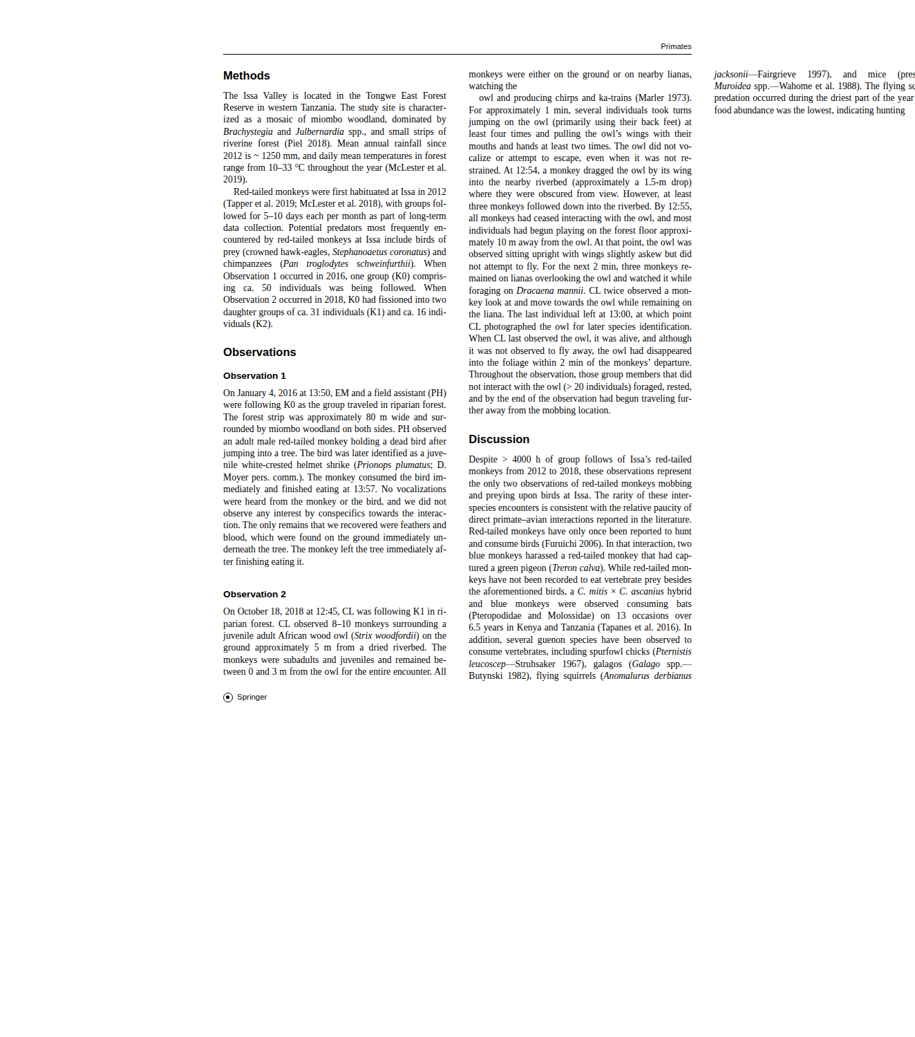Primates
Methods
The Issa Valley is located in the Tongwe East Forest Reserve in western Tanzania. The study site is characterized as a mosaic of miombo woodland, dominated by Brachystegia and Julbernardia spp., and small strips of riverine forest (Piel 2018). Mean annual rainfall since 2012 is ~ 1250 mm, and daily mean temperatures in forest range from 10–33 °C throughout the year (McLester et al. 2019).
Red-tailed monkeys were first habituated at Issa in 2012 (Tapper et al. 2019; McLester et al. 2018), with groups followed for 5–10 days each per month as part of long-term data collection. Potential predators most frequently encountered by red-tailed monkeys at Issa include birds of prey (crowned hawk-eagles, Stephanoaetus coronatus) and chimpanzees (Pan troglodytes schweinfurthii). When Observation 1 occurred in 2016, one group (K0) comprising ca. 50 individuals was being followed. When Observation 2 occurred in 2018, K0 had fissioned into two daughter groups of ca. 31 individuals (K1) and ca. 16 individuals (K2).
Observations
Observation 1
On January 4, 2016 at 13:50, EM and a field assistant (PH) were following K0 as the group traveled in riparian forest. The forest strip was approximately 80 m wide and surrounded by miombo woodland on both sides. PH observed an adult male red-tailed monkey holding a dead bird after jumping into a tree. The bird was later identified as a juvenile white-crested helmet shrike (Prionops plumatus; D. Moyer pers. comm.). The monkey consumed the bird immediately and finished eating at 13:57. No vocalizations were heard from the monkey or the bird, and we did not observe any interest by conspecifics towards the interaction. The only remains that we recovered were feathers and blood, which were found on the ground immediately underneath the tree. The monkey left the tree immediately after finishing eating it.
Observation 2
On October 18, 2018 at 12:45, CL was following K1 in riparian forest. CL observed 8–10 monkeys surrounding a juvenile adult African wood owl (Strix woodfordii) on the ground approximately 5 m from a dried riverbed. The monkeys were subadults and juveniles and remained between 0 and 3 m from the owl for the entire encounter. All monkeys were either on the ground or on nearby lianas, watching the
owl and producing chirps and ka-trains (Marler 1973). For approximately 1 min, several individuals took turns jumping on the owl (primarily using their back feet) at least four times and pulling the owl’s wings with their mouths and hands at least two times. The owl did not vocalize or attempt to escape, even when it was not restrained. At 12:54, a monkey dragged the owl by its wing into the nearby riverbed (approximately a 1.5-m drop) where they were obscured from view. However, at least three monkeys followed down into the riverbed. By 12:55, all monkeys had ceased interacting with the owl, and most individuals had begun playing on the forest floor approximately 10 m away from the owl. At that point, the owl was observed sitting upright with wings slightly askew but did not attempt to fly. For the next 2 min, three monkeys remained on lianas overlooking the owl and watched it while foraging on Dracaena mannii. CL twice observed a monkey look at and move towards the owl while remaining on the liana. The last individual left at 13:00, at which point CL photographed the owl for later species identification. When CL last observed the owl, it was alive, and although it was not observed to fly away, the owl had disappeared into the foliage within 2 min of the monkeys’ departure. Throughout the observation, those group members that did not interact with the owl (> 20 individuals) foraged, rested, and by the end of the observation had begun traveling further away from the mobbing location.
Discussion
Despite > 4000 h of group follows of Issa’s red-tailed monkeys from 2012 to 2018, these observations represent the only two observations of red-tailed monkeys mobbing and preying upon birds at Issa. The rarity of these interspecies encounters is consistent with the relative paucity of direct primate–avian interactions reported in the literature. Red-tailed monkeys have only once been reported to hunt and consume birds (Furuichi 2006). In that interaction, two blue monkeys harassed a red-tailed monkey that had captured a green pigeon (Treron calva). While red-tailed monkeys have not been recorded to eat vertebrate prey besides the aforementioned birds, a C. mitis × C. ascanius hybrid and blue monkeys were observed consuming bats (Pteropodidae and Molossidae) on 13 occasions over 6.5 years in Kenya and Tanzania (Tapanes et al. 2016). In addition, several guenon species have been observed to consume vertebrates, including spurfowl chicks (Pternistis leucoscep—Struhsaker 1967), galagos (Galago spp.—Butynski 1982), flying squirrels (Anomalurus derbianus jacksonii—Fairgrieve 1997), and mice (presumed Muroidea spp.—Wahome et al. 1988). The flying squirrel predation occurred during the driest part of the year when food abundance was the lowest, indicating hunting
Springer